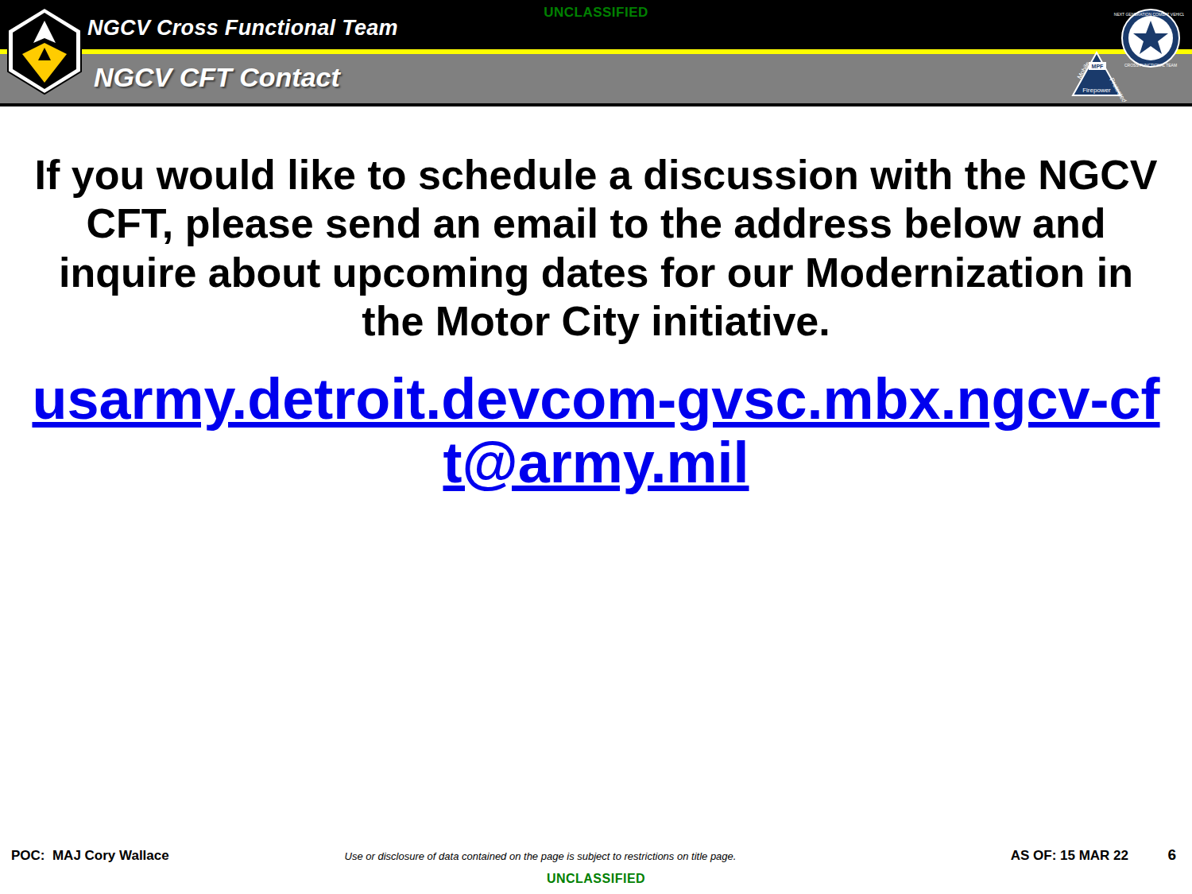UNCLASSIFIED
NGCV Cross Functional Team
NGCV CFT Contact
NEXT GENERATION COMBAT VEHICLE CROSS FUNCTIONAL TEAM Mobile Protected Firepower MPF
If you would like to schedule a discussion with the NGCV CFT, please send an email to the address below and inquire about upcoming dates for our Modernization in the Motor City initiative. usarmy.detroit.devcom-gvsc.mbx.ngcv-cft@army.mil
POC: MAJ Cory Wallace
Use or disclosure of data contained on the page is subject to restrictions on title page.
AS OF: 15 MAR 22
6
UNCLASSIFIED